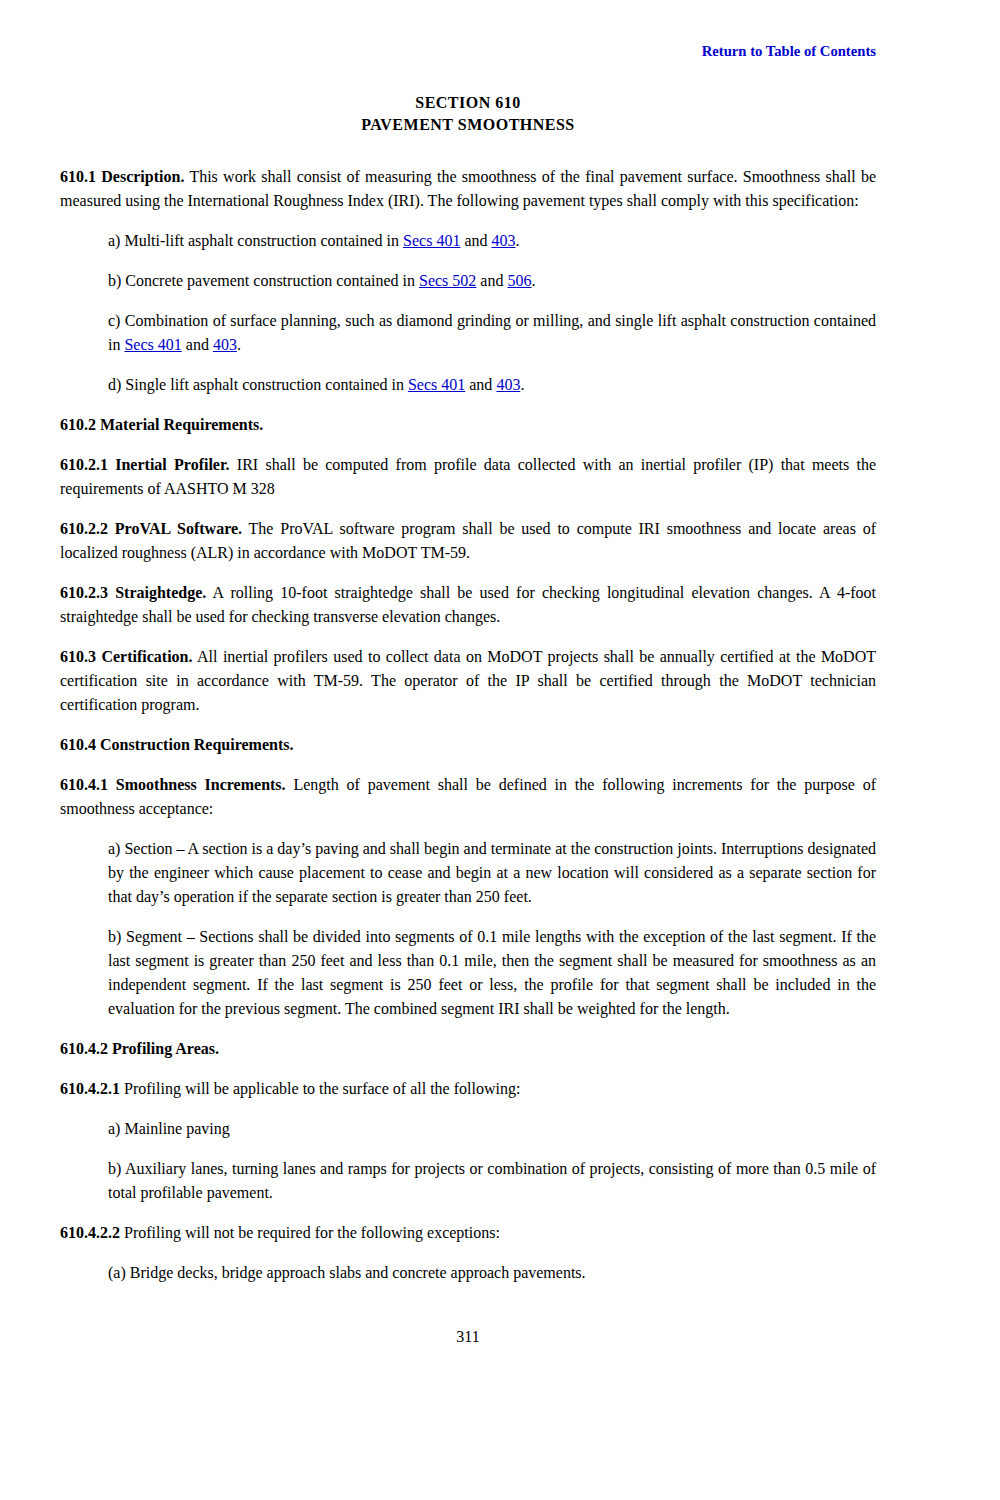Return to Table of Contents
SECTION 610
PAVEMENT SMOOTHNESS
610.1 Description. This work shall consist of measuring the smoothness of the final pavement surface. Smoothness shall be measured using the International Roughness Index (IRI). The following pavement types shall comply with this specification:
a) Multi-lift asphalt construction contained in Secs 401 and 403.
b) Concrete pavement construction contained in Secs 502 and 506.
c) Combination of surface planning, such as diamond grinding or milling, and single lift asphalt construction contained in Secs 401 and 403.
d) Single lift asphalt construction contained in Secs 401 and 403.
610.2 Material Requirements.
610.2.1 Inertial Profiler. IRI shall be computed from profile data collected with an inertial profiler (IP) that meets the requirements of AASHTO M 328
610.2.2 ProVAL Software. The ProVAL software program shall be used to compute IRI smoothness and locate areas of localized roughness (ALR) in accordance with MoDOT TM-59.
610.2.3 Straightedge. A rolling 10-foot straightedge shall be used for checking longitudinal elevation changes. A 4-foot straightedge shall be used for checking transverse elevation changes.
610.3 Certification. All inertial profilers used to collect data on MoDOT projects shall be annually certified at the MoDOT certification site in accordance with TM-59. The operator of the IP shall be certified through the MoDOT technician certification program.
610.4 Construction Requirements.
610.4.1 Smoothness Increments. Length of pavement shall be defined in the following increments for the purpose of smoothness acceptance:
a) Section – A section is a day’s paving and shall begin and terminate at the construction joints. Interruptions designated by the engineer which cause placement to cease and begin at a new location will considered as a separate section for that day’s operation if the separate section is greater than 250 feet.
b) Segment – Sections shall be divided into segments of 0.1 mile lengths with the exception of the last segment. If the last segment is greater than 250 feet and less than 0.1 mile, then the segment shall be measured for smoothness as an independent segment. If the last segment is 250 feet or less, the profile for that segment shall be included in the evaluation for the previous segment. The combined segment IRI shall be weighted for the length.
610.4.2 Profiling Areas.
610.4.2.1 Profiling will be applicable to the surface of all the following:
a) Mainline paving
b) Auxiliary lanes, turning lanes and ramps for projects or combination of projects, consisting of more than 0.5 mile of total profilable pavement.
610.4.2.2 Profiling will not be required for the following exceptions:
(a) Bridge decks, bridge approach slabs and concrete approach pavements.
311